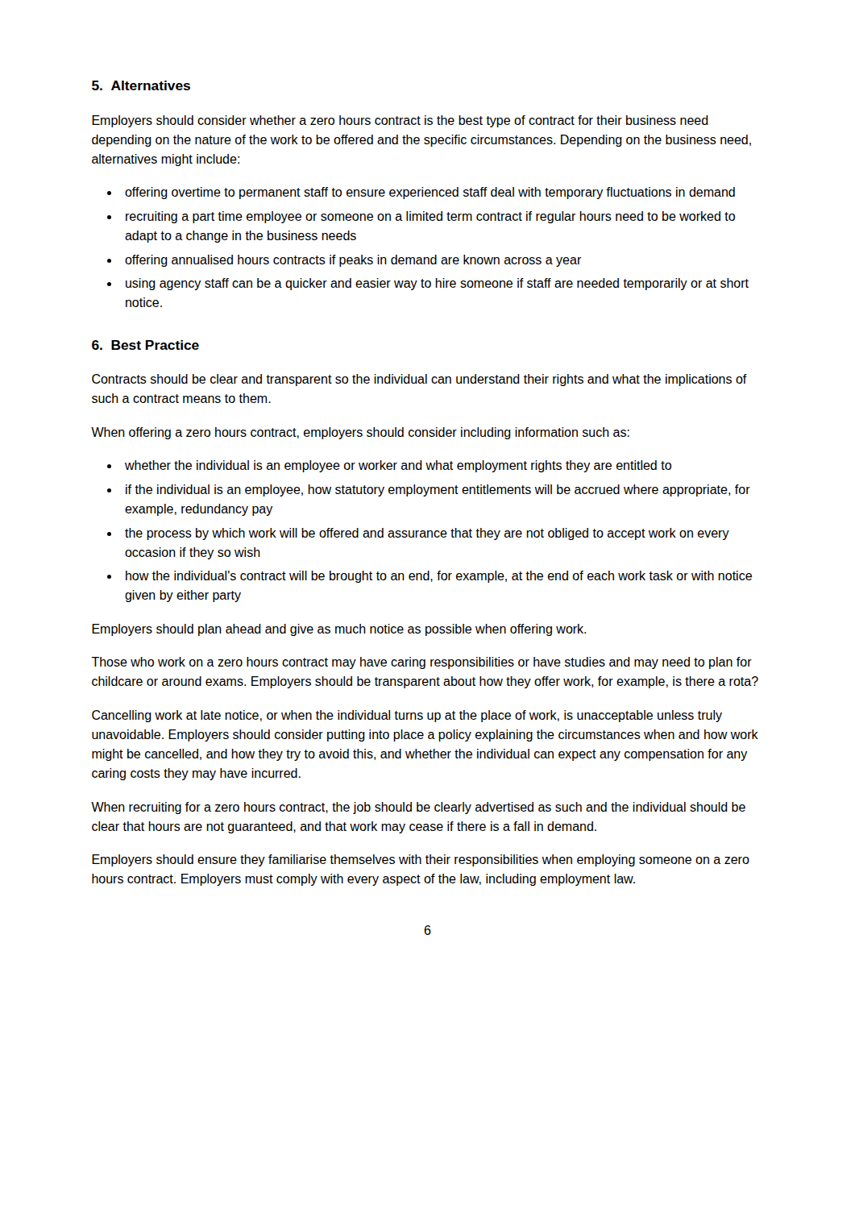5. Alternatives
Employers should consider whether a zero hours contract is the best type of contract for their business need depending on the nature of the work to be offered and the specific circumstances. Depending on the business need, alternatives might include:
offering overtime to permanent staff to ensure experienced staff deal with temporary fluctuations in demand
recruiting a part time employee or someone on a limited term contract if regular hours need to be worked to adapt to a change in the business needs
offering annualised hours contracts if peaks in demand are known across a year
using agency staff can be a quicker and easier way to hire someone if staff are needed temporarily or at short notice.
6. Best Practice
Contracts should be clear and transparent so the individual can understand their rights and what the implications of such a contract means to them.
When offering a zero hours contract, employers should consider including information such as:
whether the individual is an employee or worker and what employment rights they are entitled to
if the individual is an employee, how statutory employment entitlements will be accrued where appropriate, for example, redundancy pay
the process by which work will be offered and assurance that they are not obliged to accept work on every occasion if they so wish
how the individual's contract will be brought to an end, for example, at the end of each work task or with notice given by either party
Employers should plan ahead and give as much notice as possible when offering work.
Those who work on a zero hours contract may have caring responsibilities or have studies and may need to plan for childcare or around exams. Employers should be transparent about how they offer work, for example, is there a rota?
Cancelling work at late notice, or when the individual turns up at the place of work, is unacceptable unless truly unavoidable. Employers should consider putting into place a policy explaining the circumstances when and how work might be cancelled, and how they try to avoid this, and whether the individual can expect any compensation for any caring costs they may have incurred.
When recruiting for a zero hours contract, the job should be clearly advertised as such and the individual should be clear that hours are not guaranteed, and that work may cease if there is a fall in demand.
Employers should ensure they familiarise themselves with their responsibilities when employing someone on a zero hours contract. Employers must comply with every aspect of the law, including employment law.
6